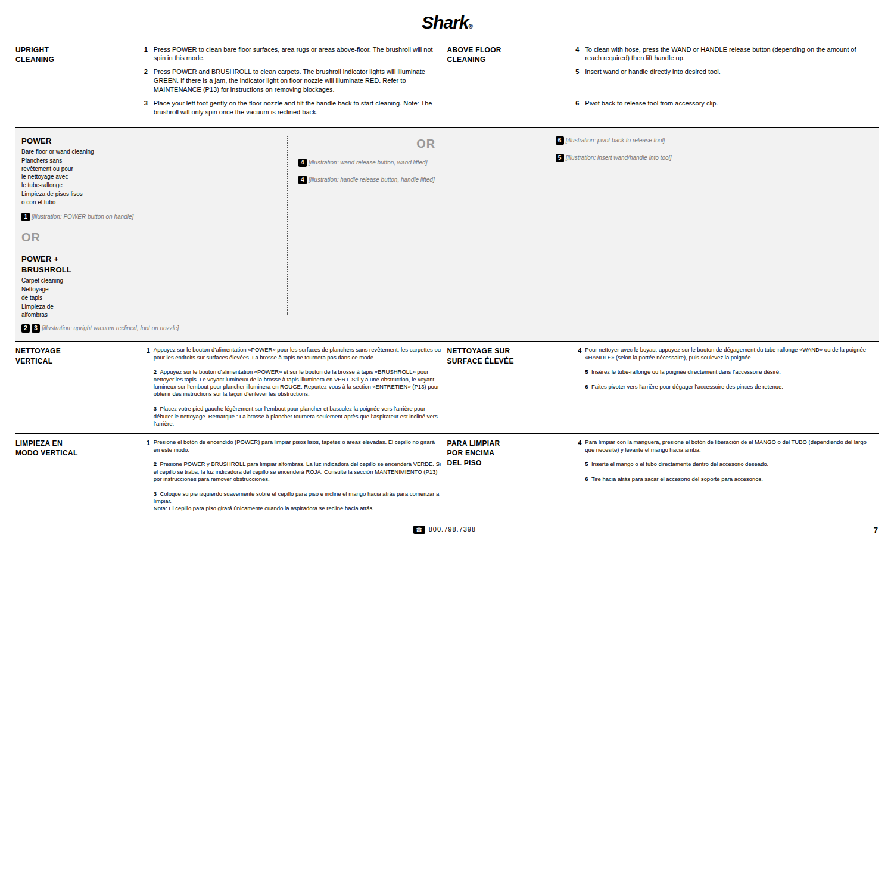Shark®
| UPRIGHT CLEANING | 1 | Press POWER to clean bare floor surfaces, area rugs or areas above-floor. The brushroll will not spin in this mode. | ABOVE FLOOR CLEANING | 4 | To clean with hose, press the WAND or HANDLE release button (depending on the amount of reach required) then lift handle up. |
| 2 | Press POWER and BRUSHROLL to clean carpets. The brushroll indicator lights will illuminate GREEN. If there is a jam, the indicator light on floor nozzle will illuminate RED. Refer to MAINTENANCE (P13) for instructions on removing blockages. | 5 | Insert wand or handle directly into desired tool. |
| 3 | Place your left foot gently on the floor nozzle and tilt the handle back to start cleaning. Note: The brushroll will only spin once the vacuum is reclined back. | 6 | Pivot back to release tool from accessory clip. |
POWER
Bare floor or wand cleaning
Planchers sans
revêtement ou pour
le nettoyage avec
le tube-rallonge
Limpieza de pisos lisos
o con el tubo
1 [illustration: POWER button on handle]
OR
POWER +
BRUSHROLL
Carpet cleaning
Nettoyage
de tapis
Limpieza de
alfombras
2 3 [illustration: upright vacuum reclined, foot on nozzle]
OR
4 [illustration: wand release button, wand lifted]
4 [illustration: handle release button, handle lifted]
6 [illustration: pivot back to release tool]
5 [illustration: insert wand/handle into tool]
| NETTOYAGE VERTICAL | 1 | Appuyez sur le bouton d’alimentation «POWER» pour les surfaces de planchers sans revêtement, les carpettes ou pour les endroits sur surfaces élevées. La brosse à tapis ne tournera pas dans ce mode. 2 Appuyez sur le bouton d’alimentation «POWER» et sur le bouton de la brosse à tapis «BRUSHROLL» pour nettoyer les tapis. Le voyant lumineux de la brosse à tapis illuminera en VERT. S’il y a une obstruction, le voyant lumineux sur l’embout pour plancher illuminera en ROUGE. Reportez-vous à la section «ENTRETIEN» (P13) pour obtenir des instructions sur la façon d’enlever les obstructions. 3 Placez votre pied gauche légèrement sur l’embout pour plancher et basculez la poignée vers l’arrière pour débuter le nettoyage. Remarque : La brosse à plancher tournera seulement après que l’aspirateur est incliné vers l’arrière. | NETTOYAGE SUR SURFACE ÉLEVÉE | 4 | Pour nettoyer avec le boyau, appuyez sur le bouton de dégagement du tube-rallonge «WAND» ou de la poignée «HANDLE» (selon la portée nécessaire), puis soulevez la poignée. 5 Insérez le tube-rallonge ou la poignée directement dans l’accessoire désiré. 6 Faites pivoter vers l’arrière pour dégager l’accessoire des pinces de retenue. |
| LIMPIEZA EN MODO VERTICAL | 1 | Presione el botón de encendido (POWER) para limpiar pisos lisos, tapetes o áreas elevadas. El cepillo no girará en este modo. 2 Presione POWER y BRUSHROLL para limpiar alfombras. La luz indicadora del cepillo se encenderá VERDE. Si el cepillo se traba, la luz indicadora del cepillo se encenderá ROJA. Consulte la sección MANTENIMIENTO (P13) por instrucciones para remover obstrucciones. 3 Coloque su pie izquierdo suavemente sobre el cepillo para piso e incline el mango hacia atrás para comenzar a limpiar. Nota: El cepillo para piso girará únicamente cuando la aspiradora se recline hacia atrás. | PARA LIMPIAR POR ENCIMA DEL PISO | 4 | Para limpiar con la manguera, presione el botón de liberación de el MANGO o del TUBO (dependiendo del largo que necesite) y levante el mango hacia arriba. 5 Inserte el mango o el tubo directamente dentro del accesorio deseado. 6 Tire hacia atrás para sacar el accesorio del soporte para accesorios. |
7 ☎800.798.7398